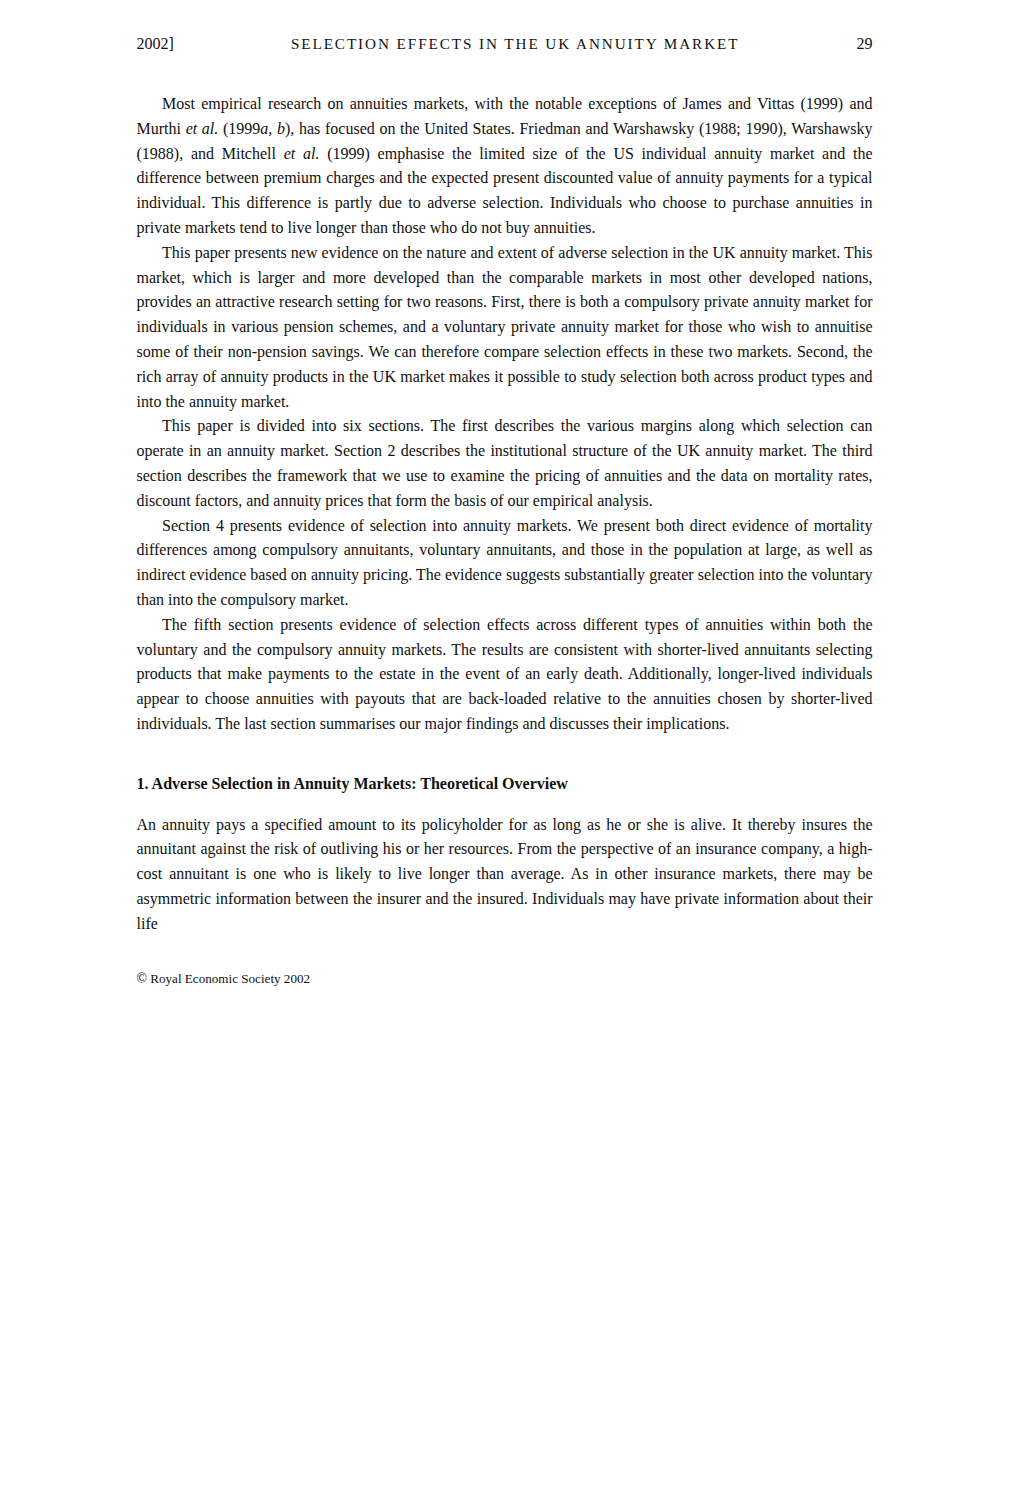2002] SELECTION EFFECTS IN THE UK ANNUITY MARKET 29
Most empirical research on annuities markets, with the notable exceptions of James and Vittas (1999) and Murthi et al. (1999a, b), has focused on the United States. Friedman and Warshawsky (1988; 1990), Warshawsky (1988), and Mitchell et al. (1999) emphasise the limited size of the US individual annuity market and the difference between premium charges and the expected present discounted value of annuity payments for a typical individual. This difference is partly due to adverse selection. Individuals who choose to purchase annuities in private markets tend to live longer than those who do not buy annuities.
This paper presents new evidence on the nature and extent of adverse selection in the UK annuity market. This market, which is larger and more developed than the comparable markets in most other developed nations, provides an attractive research setting for two reasons. First, there is both a compulsory private annuity market for individuals in various pension schemes, and a voluntary private annuity market for those who wish to annuitise some of their non-pension savings. We can therefore compare selection effects in these two markets. Second, the rich array of annuity products in the UK market makes it possible to study selection both across product types and into the annuity market.
This paper is divided into six sections. The first describes the various margins along which selection can operate in an annuity market. Section 2 describes the institutional structure of the UK annuity market. The third section describes the framework that we use to examine the pricing of annuities and the data on mortality rates, discount factors, and annuity prices that form the basis of our empirical analysis.
Section 4 presents evidence of selection into annuity markets. We present both direct evidence of mortality differences among compulsory annuitants, voluntary annuitants, and those in the population at large, as well as indirect evidence based on annuity pricing. The evidence suggests substantially greater selection into the voluntary than into the compulsory market.
The fifth section presents evidence of selection effects across different types of annuities within both the voluntary and the compulsory annuity markets. The results are consistent with shorter-lived annuitants selecting products that make payments to the estate in the event of an early death. Additionally, longer-lived individuals appear to choose annuities with payouts that are back-loaded relative to the annuities chosen by shorter-lived individuals. The last section summarises our major findings and discusses their implications.
1. Adverse Selection in Annuity Markets: Theoretical Overview
An annuity pays a specified amount to its policyholder for as long as he or she is alive. It thereby insures the annuitant against the risk of outliving his or her resources. From the perspective of an insurance company, a high-cost annuitant is one who is likely to live longer than average. As in other insurance markets, there may be asymmetric information between the insurer and the insured. Individuals may have private information about their life
© Royal Economic Society 2002